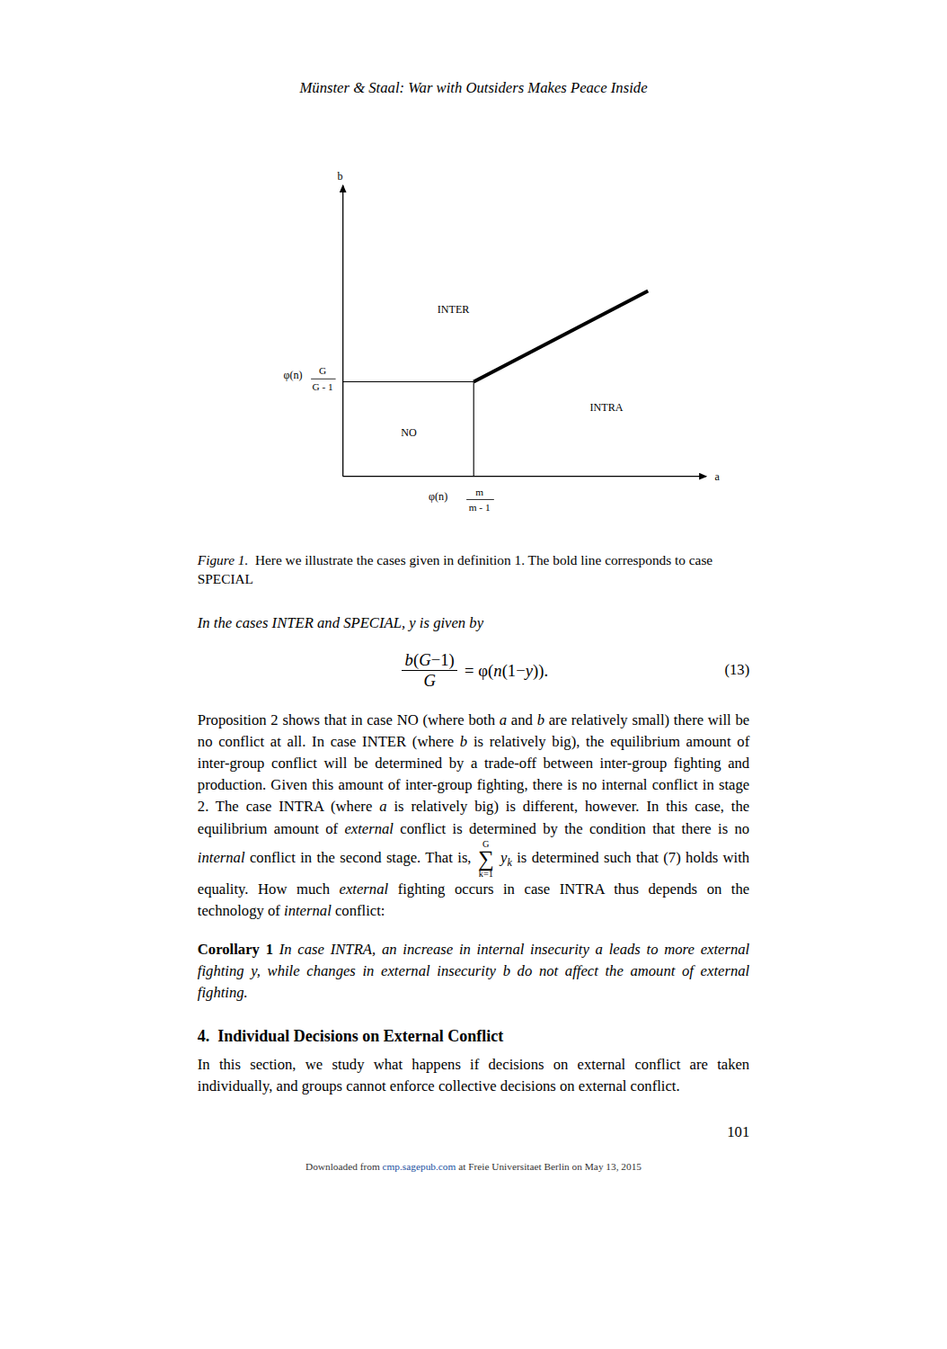Münster & Staal: War with Outsiders Makes Peace Inside
b a INTER INTRA NO φ(n) G G - 1 φ(n) m m - 1
Figure 1. Here we illustrate the cases given in definition 1. The bold line corresponds to case SPECIAL
In the cases INTER and SPECIAL, y is given by
b(G−1) G = φ(n(1−y)). (13)
Proposition 2 shows that in case NO (where both a and b are relatively small) there will be no conflict at all. In case INTER (where b is relatively big), the equilibrium amount of inter-group conflict will be determined by a trade-off between inter-group fighting and production. Given this amount of inter-group fighting, there is no internal conflict in stage 2. The case INTRA (where a is relatively big) is different, however. In this case, the equilibrium amount of external conflict is determined by the condition that there is no internal conflict in the second stage. That is, G∑k=1 yk is determined such that (7) holds with equality. How much external fighting occurs in case INTRA thus depends on the technology of internal conflict:
Corollary 1 In case INTRA, an increase in internal insecurity a leads to more external fighting y, while changes in external insecurity b do not affect the amount of external fighting.
4. Individual Decisions on External Conflict
In this section, we study what happens if decisions on external conflict are taken individually, and groups cannot enforce collective decisions on external conflict.
101
Downloaded from cmp.sagepub.com at Freie Universitaet Berlin on May 13, 2015